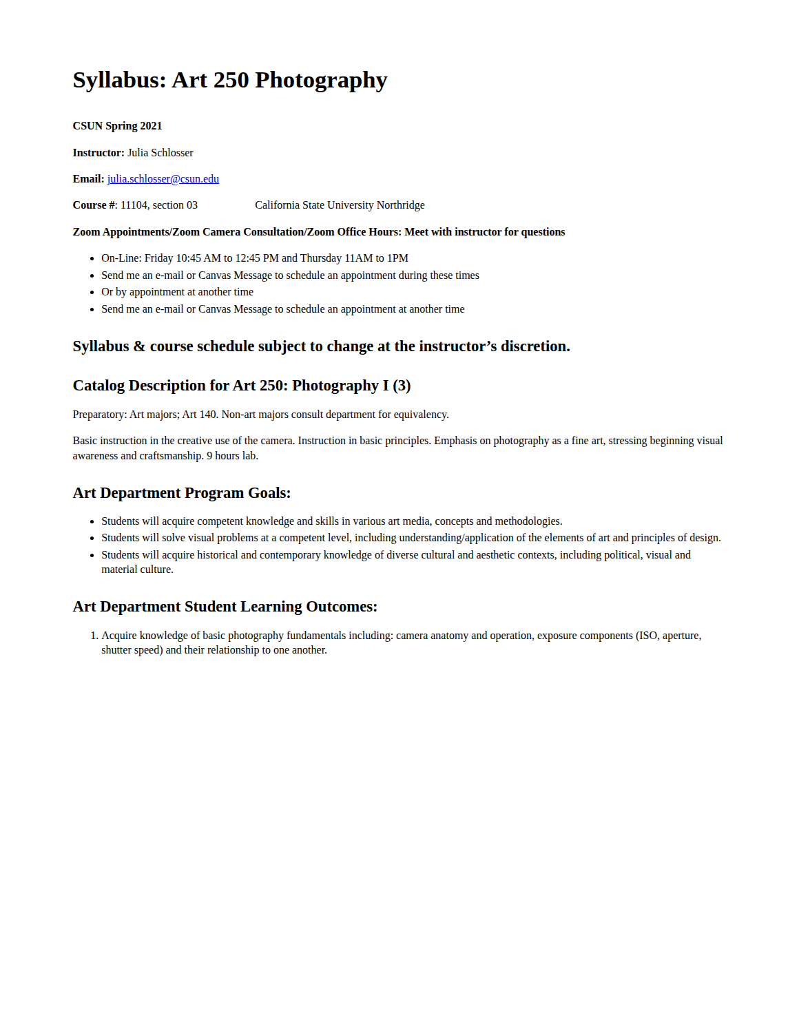Syllabus: Art 250 Photography
CSUN Spring 2021
Instructor: Julia Schlosser
Email: julia.schlosser@csun.edu
Course #: 11104, section 03 California State University Northridge
Zoom Appointments/Zoom Camera Consultation/Zoom Office Hours: Meet with instructor for questions
On-Line: Friday 10:45 AM to 12:45 PM and Thursday 11AM to 1PM
Send me an e-mail or Canvas Message to schedule an appointment during these times
Or by appointment at another time
Send me an e-mail or Canvas Message to schedule an appointment at another time
Syllabus & course schedule subject to change at the instructor’s discretion.
Catalog Description for Art 250: Photography I (3)
Preparatory: Art majors; Art 140. Non-art majors consult department for equivalency.
Basic instruction in the creative use of the camera. Instruction in basic principles. Emphasis on photography as a fine art, stressing beginning visual awareness and craftsmanship. 9 hours lab.
Art Department Program Goals:
Students will acquire competent knowledge and skills in various art media, concepts and methodologies.
Students will solve visual problems at a competent level, including understanding/application of the elements of art and principles of design.
Students will acquire historical and contemporary knowledge of diverse cultural and aesthetic contexts, including political, visual and material culture.
Art Department Student Learning Outcomes:
Acquire knowledge of basic photography fundamentals including: camera anatomy and operation, exposure components (ISO, aperture, shutter speed) and their relationship to one another.